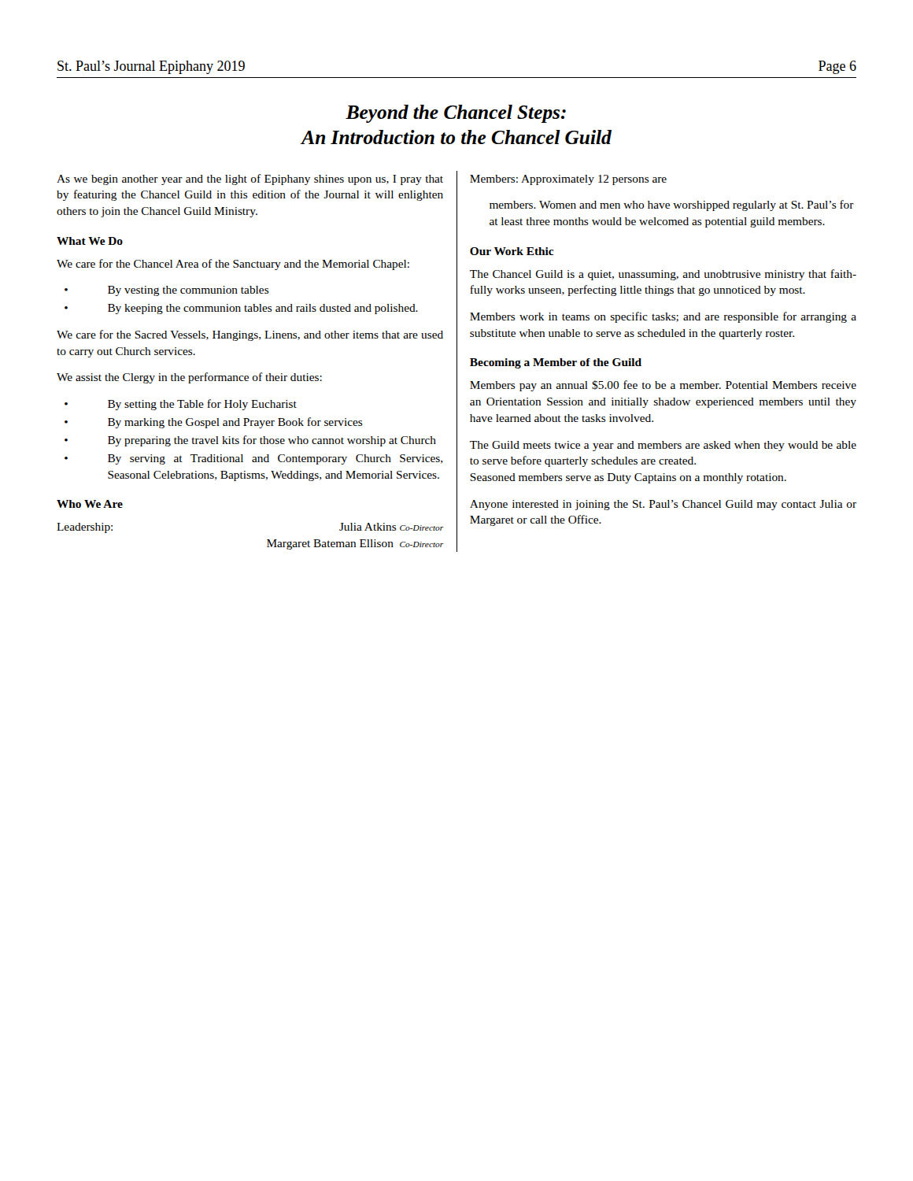St. Paul’s Journal Epiphany 2019 Page 6
Beyond the Chancel Steps:
An Introduction to the Chancel Guild
As we begin another year and the light of Epiphany shines upon us, I pray that by featuring the Chancel Guild in this edition of the Journal it will enlighten others to join the Chancel Guild Ministry.
What We Do
We care for the Chancel Area of the Sanctuary and the Memorial Chapel:
By vesting the communion tables
By keeping the communion tables and rails dusted and polished.
We care for the Sacred Vessels, Hangings, Linens, and other items that are used to carry out Church services.
We assist the Clergy in the performance of their duties:
By setting the Table for Holy Eucharist
By marking the Gospel and Prayer Book for services
By preparing the travel kits for those who cannot worship at Church
By serving at Traditional and Contemporary Church Services, Seasonal Celebrations, Baptisms, Weddings, and Memorial Services.
Who We Are
Leadership: Julia Atkins Co-Director
Margaret Bateman Ellison Co-Director
Members: Approximately 12 persons are
members. Women and men who have worshipped regularly at St. Paul’s for at least three months would be welcomed as potential guild members.
Our Work Ethic
The Chancel Guild is a quiet, unassuming, and unobtrusive ministry that faithfully works unseen, perfecting little things that go unnoticed by most.
Members work in teams on specific tasks; and are responsible for arranging a substitute when unable to serve as scheduled in the quarterly roster.
Becoming a Member of the Guild
Members pay an annual $5.00 fee to be a member. Potential Members receive an Orientation Session and initially shadow experienced members until they have learned about the tasks involved.
The Guild meets twice a year and members are asked when they would be able to serve before quarterly schedules are created.
Seasoned members serve as Duty Captains on a monthly rotation.
Anyone interested in joining the St. Paul’s Chancel Guild may contact Julia or Margaret or call the Office.